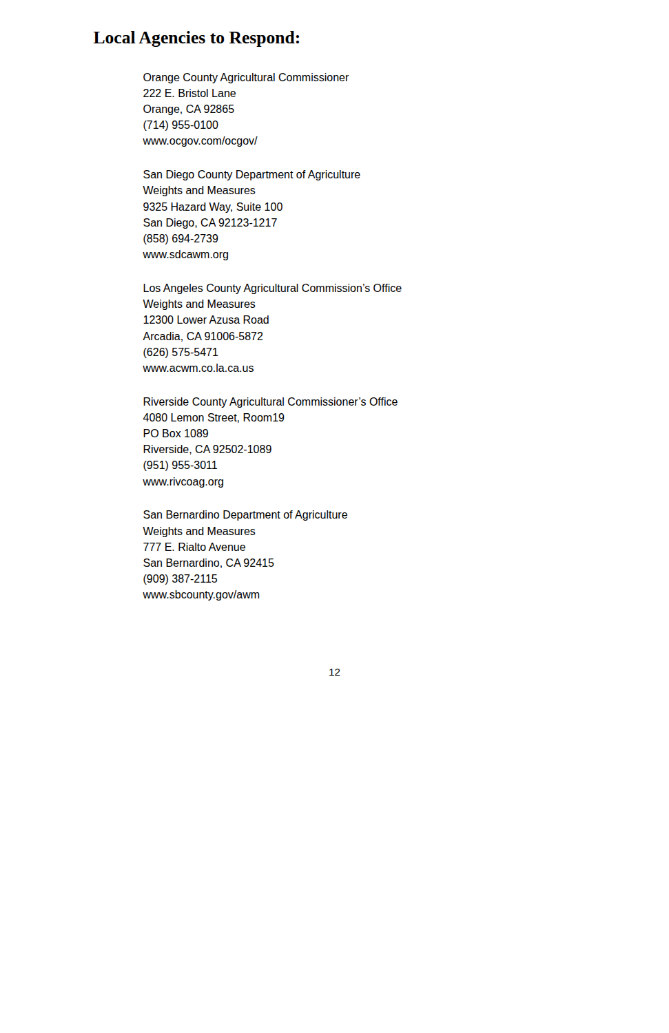Local Agencies to Respond:
Orange County Agricultural Commissioner
222 E. Bristol Lane
Orange, CA 92865
(714) 955-0100
www.ocgov.com/ocgov/ San Diego County Department of Agriculture
Weights and Measures
9325 Hazard Way, Suite 100
San Diego, CA 92123-1217
(858) 694-2739
www.sdcawm.org Los Angeles County Agricultural Commission’s Office
Weights and Measures
12300 Lower Azusa Road
Arcadia, CA 91006-5872
(626) 575-5471
www.acwm.co.la.ca.us Riverside County Agricultural Commissioner’s Office
4080 Lemon Street, Room19
PO Box 1089
Riverside, CA 92502-1089
(951) 955-3011
www.rivcoag.org San Bernardino Department of Agriculture
Weights and Measures
777 E. Rialto Avenue
San Bernardino, CA 92415
(909) 387-2115
www.sbcounty.gov/awm
12